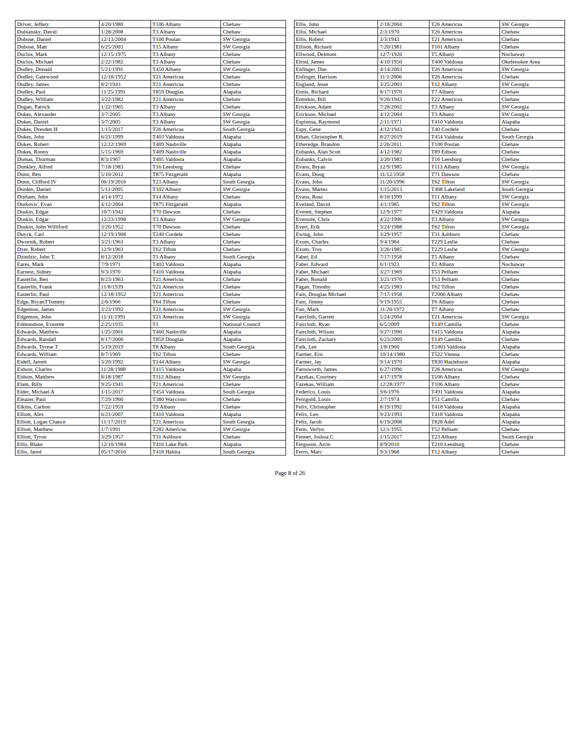| Driver, Jeffery | 4/20/1980 | T106 Albany | Chehaw | | Ellis, John | 2/18/2004 | T26 Americus | SW Georgia |
| Dubiansky, David | 1/28/2008 | T3 Albany | Chehaw | | Ellis, Michael | 2/3/1970 | T26 Americus | Chehaw |
| Dubose, Daniel | 12/13/2004 | T100 Poulan | SW Georgia | | Ellis, Robert | 3/3/1943 | T21 Americus | Chehaw |
| Dubose, Matt | 6/25/2003 | T15 Albany | SW Georgia | | Ellison, Richard | 7/20/1981 | T101 Albany | Chehaw |
| Duclos, Mark | 12/15/1975 | T3 Albany | Chehaw | | Ellwood, Delmont | 12/7/1926 | T5 Albany | Nochaway |
| Duclos, Michael | 2/22/1982 | T3 Albany | Chehaw | | Elrod, James | 4/10/1950 | T400 Valdosta | Okefenokee Area |
| Dudley, Donald | 5/21/1991 | T450 Albany | SW Georgia | | Enfinger, Dan | 4/14/2003 | T26 Americus | SW Georgia |
| Dudley, Gatewood | 12/18/1952 | T21 Americus | Chehaw | | Enfinger, Harrison | 11/1/2006 | T26 Americus | Chehaw |
| Dudley, James | 8/2/1943 | T21 Americus | Chehaw | | England, Jesse | 3/25/2003 | T12 Albany | SW Georgia |
| Dudley, Paul | 11/25/1991 | T859 Douglas | Alapaha | | Ennis, Richard | 8/17/1970 | T7 Albany | Chehaw |
| Dudley, William | 3/22/1982 | T21 Americus | Chehaw | | Entrekin, Bill | 9/20/1943 | T22 Americus | Chehaw |
| Dugan, Patrick | 1/22/1965 | T3 Albany | Chehaw | | Erickson, Adam | 7/28/2002 | T3 Albany | SW Georgia |
| Dukes, Alexander | 3/7/2005 | T3 Albany | SW Georgia | | Erickson, Michael | 4/12/2004 | T3 Albany | SW Georgia |
| Dukes, Daniel | 3/7/2005 | T3 Albany | SW Georgia | | Espinosa, Raymond | 2/11/1971 | T410 Valdosta | Alapaha |
| Dukes, Dresden H | 1/15/2017 | T26 Americus | South Georgia | | Espy, Gene | 4/12/1943 | T40 Cordele | Chehaw |
| Dukes, John | 6/21/1999 | T403 Valdosta | Alapaha | | Ethan, Christopher R. | 8/27/2019 | T454 Valdosta | South Georgia |
| Dukes, Robert | 12/22/1969 | T409 Nashville | Alapaha | | Etheredge, Brandon | 2/26/2011 | T100 Poulan | Chehaw |
| Dukes, Ronny | 5/15/1969 | T409 Nashville | Alapaha | | Eubanks, Alan Scott | 4/12/1982 | T89 Edison | Chehaw |
| Dumas, Thurman | 8/3/1967 | T405 Valdosta | Alapaha | | Eubanks, Calvin | 3/20/1983 | T16 Leesburg | Chehaw |
| Dunkley, Alfred | 7/18/1983 | T16 Leesburg | Chehaw | | Evans, Bryan | 12/9/1985 | T113 Albany | SW Georgia |
| Dunn, Ben | 5/10/2012 | T875 Fitzgerald | Alapaha | | Evans, Doug | 11/12/1958 | T71 Dawson | Chehaw |
| Dunn, Clifford IV | 06/19/2016 | T23 Albany | South Georgia | | Evans, John | 11/20/1996 | T62 Tifton | SW Georgia |
| Durden, Daniel | 5/11/2005 | T102 Albany | SW Georgia | | Evans, Martez | 1/15/2013 | T468 Lakeland | South Georgia |
| Durham, John | 4/14/1972 | T14 Albany | Chehaw | | Evans, Ross | 8/16/1999 | T11 Albany | SW Georgia |
| Durkovic, Evan | 4/12/2004 | T875 Fitzgerald | Alapaha | | Eveland, David | 4/1/1985 | T62 Tifton | SW Georgia |
| Duskin, Edgar | 10/7/1942 | T70 Dawson | Chehaw | | Everett, Stephen | 12/9/1977 | T429 Valdosta | Alapaha |
| Duskin, Edgar | 12/23/1998 | T3 Albany | SW Georgia | | Eversole, Chris | 4/22/1996 | T3 Albany | SW Georgia |
| Duskin, John Williford | 3/20/1952 | T70 Dawson | Chehaw | | Evert, Erik | 3/24/1988 | T62 Tifton | SW Georgia |
| Duyck, Carl | 12/19/1968 | T240 Cordele | Chehaw | | Ewing, John | 3/29/1957 | T31 Ashburn | Chehaw |
| Dwornik, Robert | 3/21/1963 | T3 Albany | Chehaw | | Exum, Charles | 9/4/1984 | T229 Leslie | Chehaw |
| Dyer, Robert | 12/9/1963 | T62 Tifton | Chehaw | | Exum, Troy | 3/26/1985 | T229 Leslie | SW Georgia |
| Dziedzic, John T. | 8/12/2018 | T1 Albany | South Georgia | | Faber, Ed | 7/17/1958 | T5 Albany | Chehaw |
| Eares, Mark | 7/9/1971 | T403 Valdosta | Alapaha | | Faber, Edward | 6/1/1923 | T2 Albany | Nochaway |
| Earnest, Sidney | 9/3/1970 | T410 Valdosta | Alapaha | | Faber, Michael | 3/27/1969 | T53 Pelham | Chehaw |
| Easterlin, Ben | 8/23/1963 | T21 Americus | Chehaw | | Faber, Ronald | 3/21/1970 | T53 Pelham | Chehaw |
| Easterlin, Frank | 11/8/1939 | T21 Americus | Chehaw | | Fagan, Timothy | 4/25/1983 | T62 Tifton | Chehaw |
| Easterlin, Paul | 12/18/1952 | T21 Americus | Chehaw | | Fain, Douglas Michael | 7/17/1958 | T2006 Albany | Chehaw |
| Edge, BryanTTommy | 2/6/1966 | T64 Tifton | Chehaw | | Fain, Jimmy | 9/19/1955 | T6 Albany | Chehaw |
| Edgemon, James | 3/23/1992 | T21 Americus | SW Georgia | | Fair, Mark | 11/20/1972 | T7 Albany | Chehaw |
| Edgemon, John | 11/11/1991 | T21 Americus | SW Georgia | | Faircloth, Garrett | 5/24/2004 | T21 Americus | SW Georgia |
| Edmondson, Everette | 2/25/1935 | T1 | National Council | | Faircloth, Ryan | 6/5/2009 | T149 Camilla | Chehaw |
| Edwards, Matthew | 1/25/2001 | T460 Nashville | Alapaha | | Faircloth, Wilson | 9/27/1990 | T415 Valdosta | Alapaha |
| Edwards, Randall | 8/17/2006 | T859 Douglas | Alapaha | | Faircloth, Zachary | 6/23/2009 | T149 Camilla | Chehaw |
| Edwards, Tyrese T | 5/19/2019 | T8 Albany | South Georgia | | Falk, Lee | 1/8/1960 | T2403 Valdosta | Alapaha |
| Edwards, William | 8/7/1969 | T62 Tifton | Chehaw | | Farmer, Eric | 10/14/1980 | T522 Vienna | Chehaw |
| Eidell, Jarrett | 3/20/1992 | T144 Albany | SW Georgia | | Farmer, Jay | 9/14/1970 | T830 Hazlehurst | Alapaha |
| Eidson, Charles | 11/28/1988 | T415 Valdosta | Alapaha | | Farnsworth, James | 6/27/1996 | T26 Americus | SW Georgia |
| Eidson, Matthew | 8/18/1987 | T112 Albany | SW Georgia | | Fazekas, Courtney | 4/17/1978 | T106 Albany | Chehaw |
| Elam, Billy | 9/25/1941 | T21 Americus | Chehaw | | Fazekas, William | 12/28/1977 | T106 Albany | Chehaw |
| Elder, Michael A | 1/15/2017 | T454 Valdosta | South Georgia | | Federico, Louis | 9/6/1976 | T491 Valdosta | Alapaha |
| Eleazer, Paul | 7/29/1960 | T380 Waycross | Chehaw | | Feingold, Louis | 2/7/1974 | T51 Camilla | Chehaw |
| Elkins, Carlton | 7/22/1959 | T9 Albany | Chehaw | | Felix, Christopher | 8/19/1992 | T418 Valdosta | Alapaha |
| Elliott, Alex | 6/21/2007 | T410 Valdosta | Alapaha | | Felix, Leo | 9/23/1993 | T418 Valdosta | Alapaha |
| Elliott, Logan Chance | 11/17/2019 | T21 Americus | South Georgia | | Felts, Jacob | 6/19/2008 | T828 Adel | Alapaha |
| Elliott, Matthew | 1/7/1991 | T282 Americus | SW Georgia | | Fenn, Verlyn | 12/1/1955 | T52 Pelham | Chehaw |
| Elliott, Tyron | 3/29/1957 | T31 Ashburn | Chehaw | | Fenner, Joshua C | 1/15/2017 | T23 Albany | South Georgia |
| Ellis, Blake | 12/10/1984 | T416 Lake Park | Alapaha | | Ferguson, Arrin | 8/9/2010 | T210 Leesburg | Chehaw |
| Ellis, Jared | 05/17/2016 | T418 Hahira | South Georgia | | Ferro, Marc | 9/3/1968 | T12 Albany | Chehaw |
Page 8 of 26